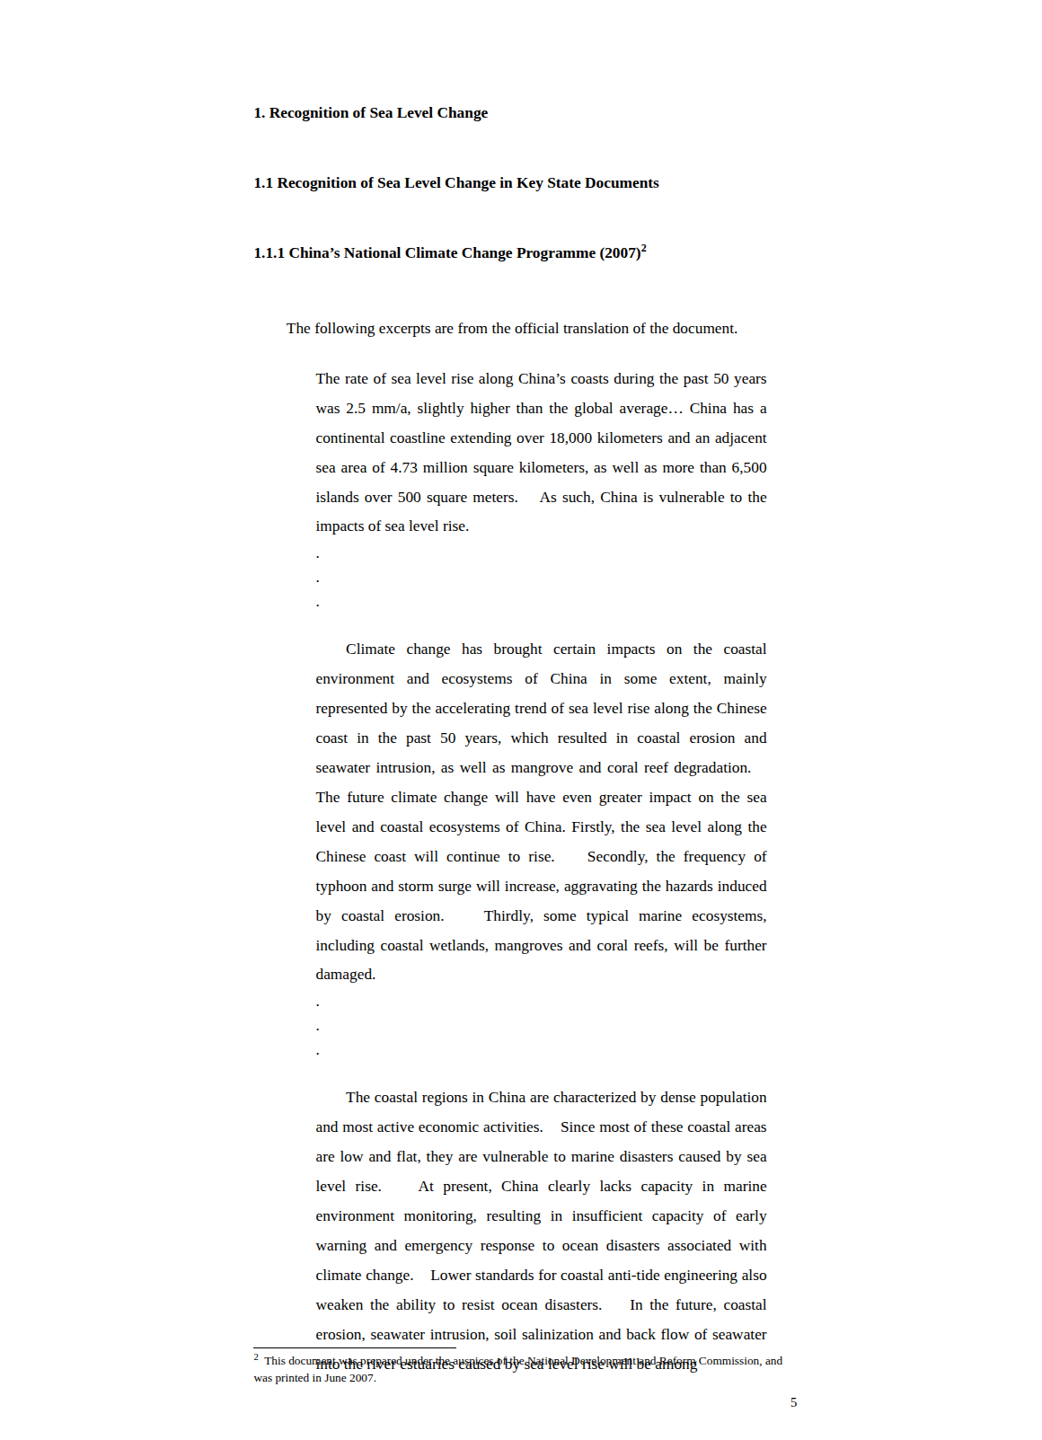1. Recognition of Sea Level Change
1.1 Recognition of Sea Level Change in Key State Documents
1.1.1 China’s National Climate Change Programme (2007)2
The following excerpts are from the official translation of the document.
The rate of sea level rise along China’s coasts during the past 50 years was 2.5 mm/a, slightly higher than the global average… China has a continental coastline extending over 18,000 kilometers and an adjacent sea area of 4.73 million square kilometers, as well as more than 6,500 islands over 500 square meters. As such, China is vulnerable to the impacts of sea level rise.
. . .
Climate change has brought certain impacts on the coastal environment and ecosystems of China in some extent, mainly represented by the accelerating trend of sea level rise along the Chinese coast in the past 50 years, which resulted in coastal erosion and seawater intrusion, as well as mangrove and coral reef degradation. The future climate change will have even greater impact on the sea level and coastal ecosystems of China. Firstly, the sea level along the Chinese coast will continue to rise. Secondly, the frequency of typhoon and storm surge will increase, aggravating the hazards induced by coastal erosion. Thirdly, some typical marine ecosystems, including coastal wetlands, mangroves and coral reefs, will be further damaged.
. . .
The coastal regions in China are characterized by dense population and most active economic activities. Since most of these coastal areas are low and flat, they are vulnerable to marine disasters caused by sea level rise. At present, China clearly lacks capacity in marine environment monitoring, resulting in insufficient capacity of early warning and emergency response to ocean disasters associated with climate change. Lower standards for coastal anti-tide engineering also weaken the ability to resist ocean disasters. In the future, coastal erosion, seawater intrusion, soil salinization and back flow of seawater into the river estuaries caused by sea level rise will be among
2 This document was prepared under the auspices of the National Development and Reform Commission, and was printed in June 2007.
5